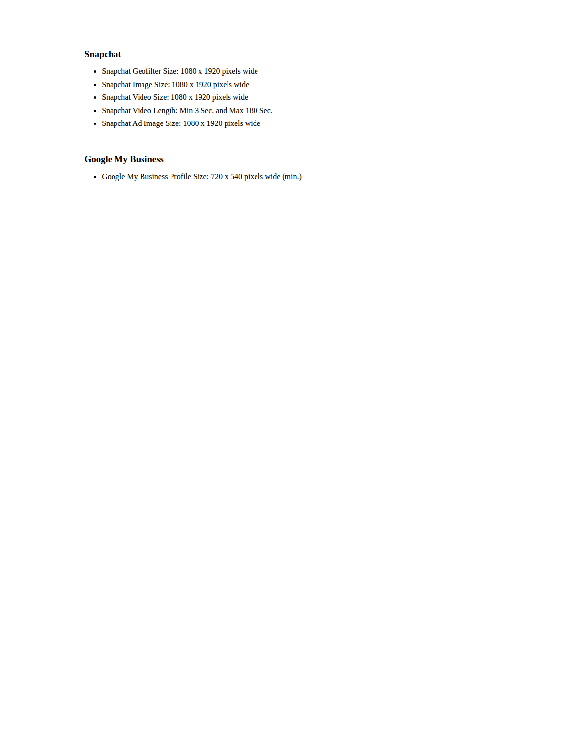Snapchat
Snapchat Geofilter Size: 1080 x 1920 pixels wide
Snapchat Image Size: 1080 x 1920 pixels wide
Snapchat Video Size: 1080 x 1920 pixels wide
Snapchat Video Length: Min 3 Sec. and Max 180 Sec.
Snapchat Ad Image Size: 1080 x 1920 pixels wide
Google My Business
Google My Business Profile Size: 720 x 540 pixels wide (min.)